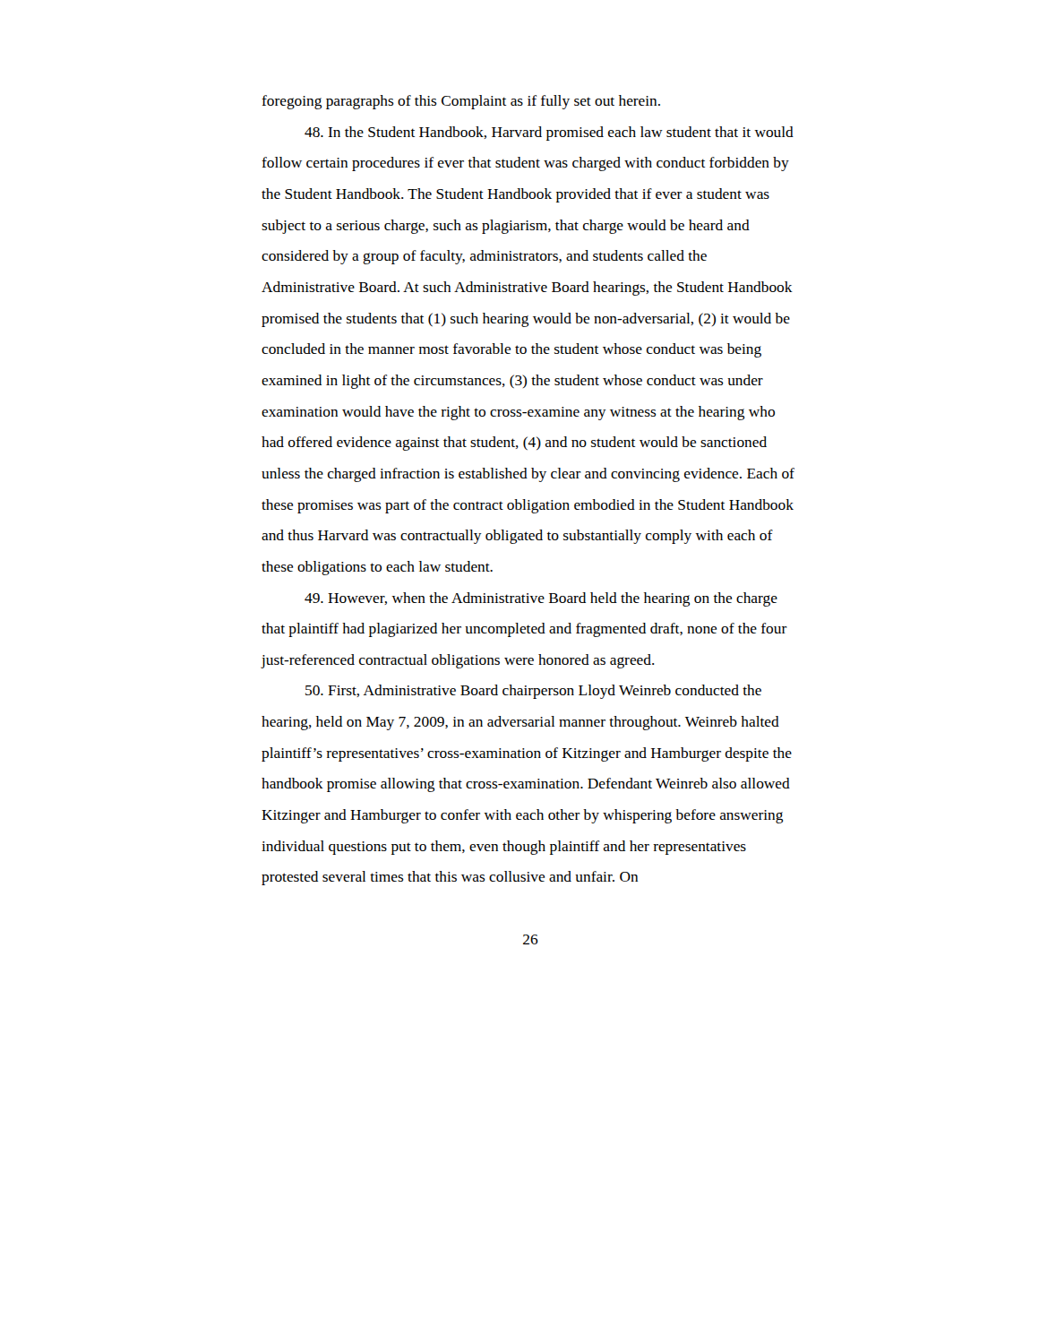foregoing paragraphs of this Complaint as if fully set out herein.
48. In the Student Handbook, Harvard promised each law student that it would follow certain procedures if ever that student was charged with conduct forbidden by the Student Handbook. The Student Handbook provided that if ever a student was subject to a serious charge, such as plagiarism, that charge would be heard and considered by a group of faculty, administrators, and students called the Administrative Board. At such Administrative Board hearings, the Student Handbook promised the students that (1) such hearing would be non-adversarial, (2) it would be concluded in the manner most favorable to the student whose conduct was being examined in light of the circumstances, (3) the student whose conduct was under examination would have the right to cross-examine any witness at the hearing who had offered evidence against that student, (4) and no student would be sanctioned unless the charged infraction is established by clear and convincing evidence. Each of these promises was part of the contract obligation embodied in the Student Handbook and thus Harvard was contractually obligated to substantially comply with each of these obligations to each law student.
49. However, when the Administrative Board held the hearing on the charge that plaintiff had plagiarized her uncompleted and fragmented draft, none of the four just-referenced contractual obligations were honored as agreed.
50. First, Administrative Board chairperson Lloyd Weinreb conducted the hearing, held on May 7, 2009, in an adversarial manner throughout. Weinreb halted plaintiff’s representatives’ cross-examination of Kitzinger and Hamburger despite the handbook promise allowing that cross-examination. Defendant Weinreb also allowed Kitzinger and Hamburger to confer with each other by whispering before answering individual questions put to them, even though plaintiff and her representatives protested several times that this was collusive and unfair. On
26